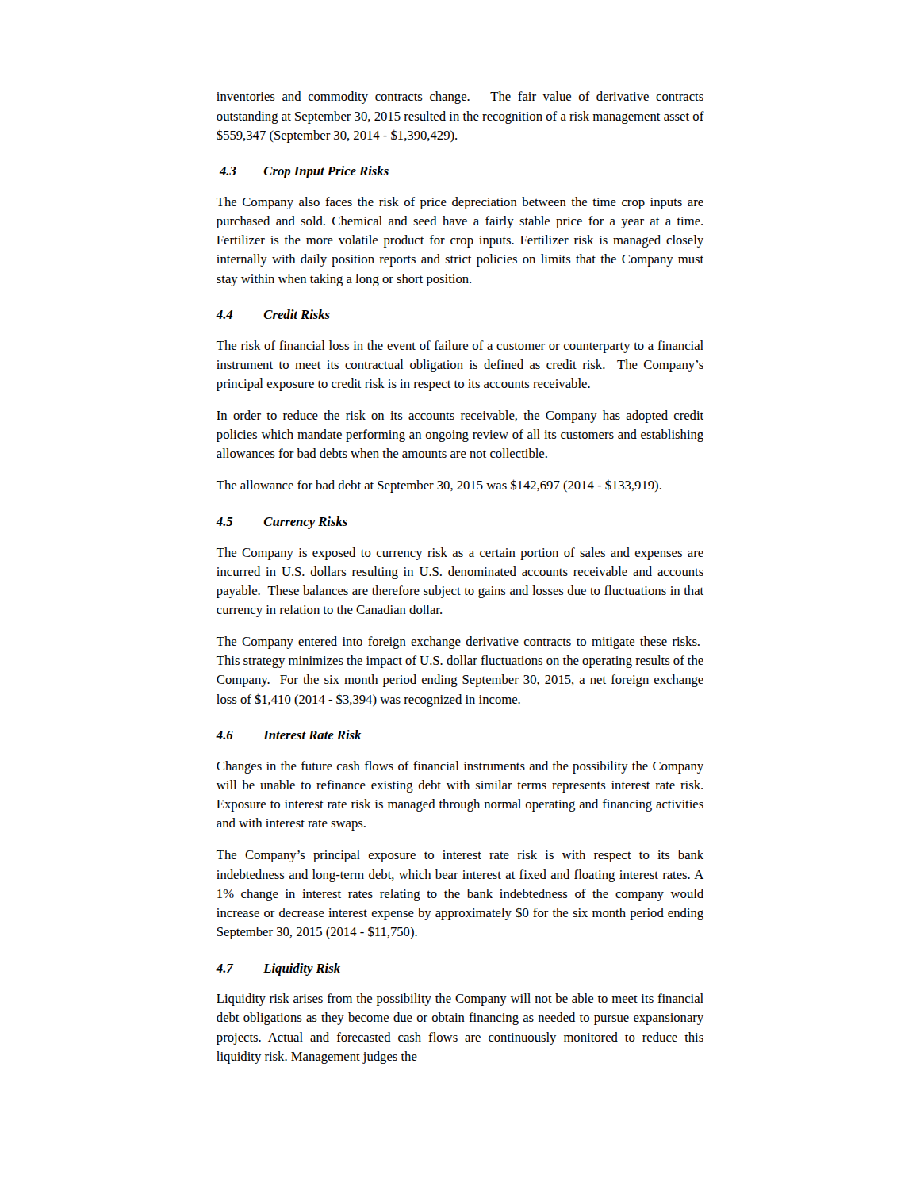inventories and commodity contracts change. The fair value of derivative contracts outstanding at September 30, 2015 resulted in the recognition of a risk management asset of $559,347 (September 30, 2014 - $1,390,429).
4.3 Crop Input Price Risks
The Company also faces the risk of price depreciation between the time crop inputs are purchased and sold. Chemical and seed have a fairly stable price for a year at a time. Fertilizer is the more volatile product for crop inputs. Fertilizer risk is managed closely internally with daily position reports and strict policies on limits that the Company must stay within when taking a long or short position.
4.4 Credit Risks
The risk of financial loss in the event of failure of a customer or counterparty to a financial instrument to meet its contractual obligation is defined as credit risk. The Company’s principal exposure to credit risk is in respect to its accounts receivable.
In order to reduce the risk on its accounts receivable, the Company has adopted credit policies which mandate performing an ongoing review of all its customers and establishing allowances for bad debts when the amounts are not collectible.
The allowance for bad debt at September 30, 2015 was $142,697 (2014 - $133,919).
4.5 Currency Risks
The Company is exposed to currency risk as a certain portion of sales and expenses are incurred in U.S. dollars resulting in U.S. denominated accounts receivable and accounts payable. These balances are therefore subject to gains and losses due to fluctuations in that currency in relation to the Canadian dollar.
The Company entered into foreign exchange derivative contracts to mitigate these risks. This strategy minimizes the impact of U.S. dollar fluctuations on the operating results of the Company. For the six month period ending September 30, 2015, a net foreign exchange loss of $1,410 (2014 - $3,394) was recognized in income.
4.6 Interest Rate Risk
Changes in the future cash flows of financial instruments and the possibility the Company will be unable to refinance existing debt with similar terms represents interest rate risk. Exposure to interest rate risk is managed through normal operating and financing activities and with interest rate swaps.
The Company’s principal exposure to interest rate risk is with respect to its bank indebtedness and long-term debt, which bear interest at fixed and floating interest rates. A 1% change in interest rates relating to the bank indebtedness of the company would increase or decrease interest expense by approximately $0 for the six month period ending September 30, 2015 (2014 - $11,750).
4.7 Liquidity Risk
Liquidity risk arises from the possibility the Company will not be able to meet its financial debt obligations as they become due or obtain financing as needed to pursue expansionary projects. Actual and forecasted cash flows are continuously monitored to reduce this liquidity risk. Management judges the